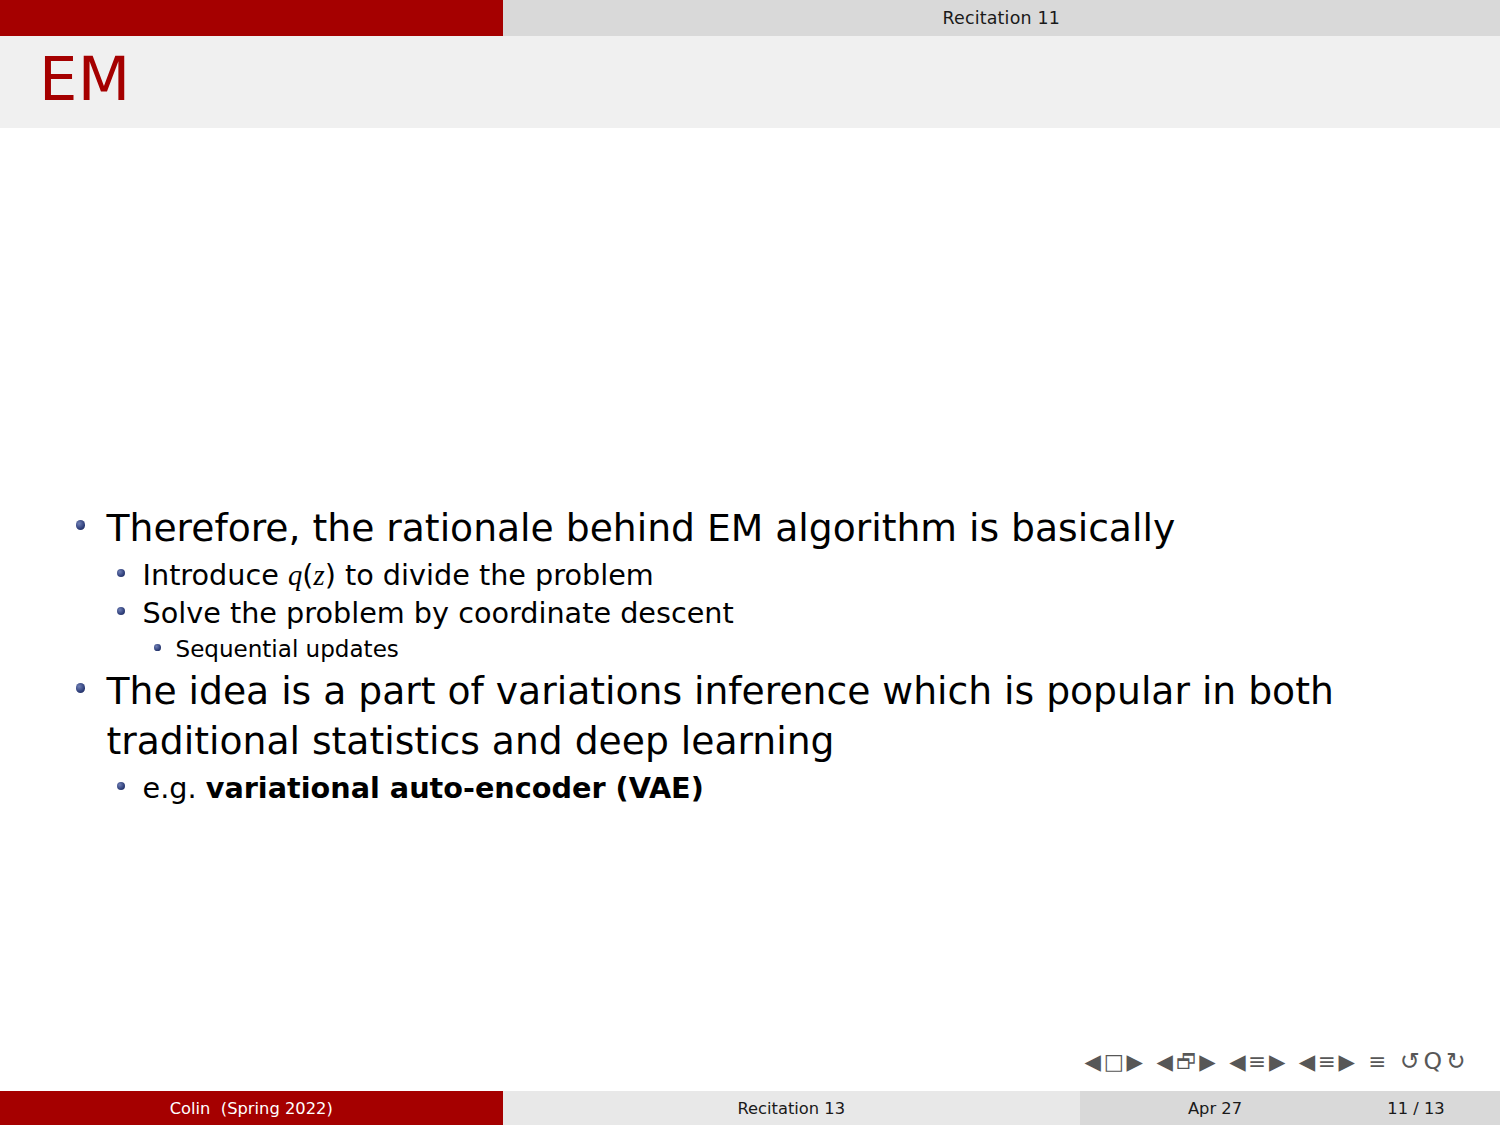Recitation 11
EM
Therefore, the rationale behind EM algorithm is basically
Introduce q(z) to divide the problem
Solve the problem by coordinate descent
Sequential updates
The idea is a part of variations inference which is popular in both traditional statistics and deep learning
e.g. variational auto-encoder (VAE)
◀□▶ ◀🗗▶ ◀≡▶ ◀≡▶ ≡ ↺Q↻
Colin (Spring 2022)
Recitation 13
Apr 27
11 / 13